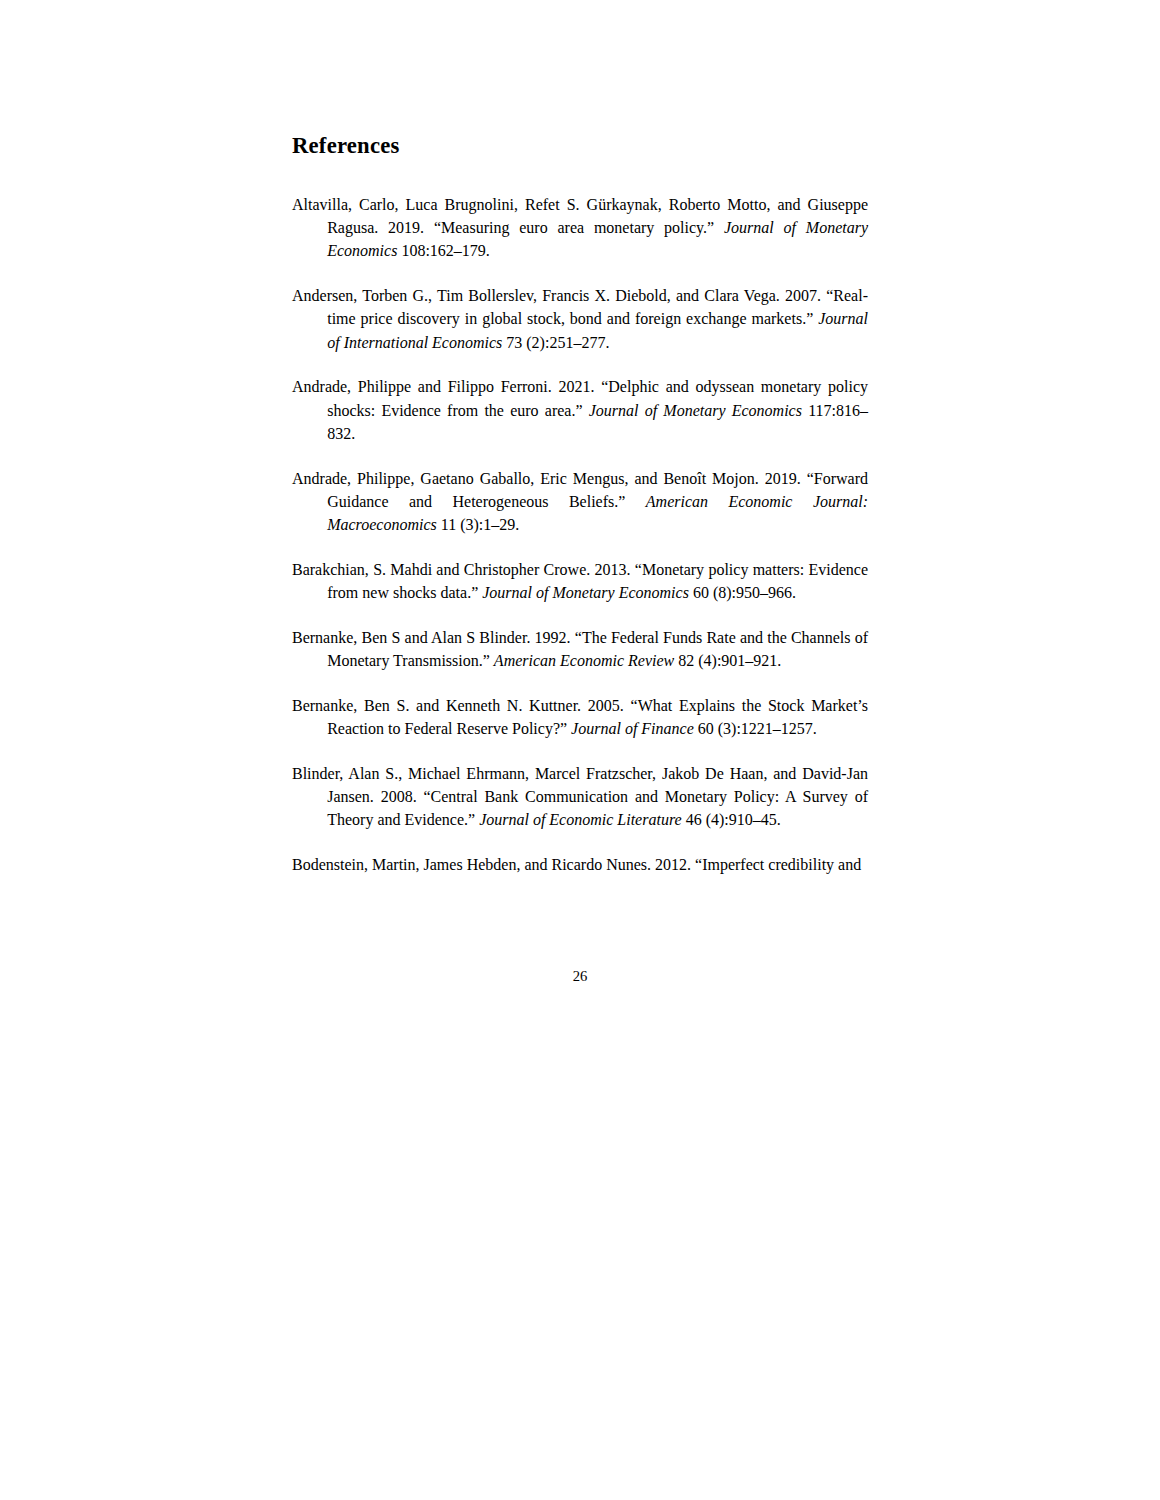References
Altavilla, Carlo, Luca Brugnolini, Refet S. Gürkaynak, Roberto Motto, and Giuseppe Ragusa. 2019. “Measuring euro area monetary policy.” Journal of Monetary Economics 108:162–179.
Andersen, Torben G., Tim Bollerslev, Francis X. Diebold, and Clara Vega. 2007. “Real-time price discovery in global stock, bond and foreign exchange markets.” Journal of International Economics 73 (2):251–277.
Andrade, Philippe and Filippo Ferroni. 2021. “Delphic and odyssean monetary policy shocks: Evidence from the euro area.” Journal of Monetary Economics 117:816–832.
Andrade, Philippe, Gaetano Gaballo, Eric Mengus, and Benoît Mojon. 2019. “Forward Guidance and Heterogeneous Beliefs.” American Economic Journal: Macroeconomics 11 (3):1–29.
Barakchian, S. Mahdi and Christopher Crowe. 2013. “Monetary policy matters: Evidence from new shocks data.” Journal of Monetary Economics 60 (8):950–966.
Bernanke, Ben S and Alan S Blinder. 1992. “The Federal Funds Rate and the Channels of Monetary Transmission.” American Economic Review 82 (4):901–921.
Bernanke, Ben S. and Kenneth N. Kuttner. 2005. “What Explains the Stock Market’s Reaction to Federal Reserve Policy?” Journal of Finance 60 (3):1221–1257.
Blinder, Alan S., Michael Ehrmann, Marcel Fratzscher, Jakob De Haan, and David-Jan Jansen. 2008. “Central Bank Communication and Monetary Policy: A Survey of Theory and Evidence.” Journal of Economic Literature 46 (4):910–45.
Bodenstein, Martin, James Hebden, and Ricardo Nunes. 2012. “Imperfect credibility and
26